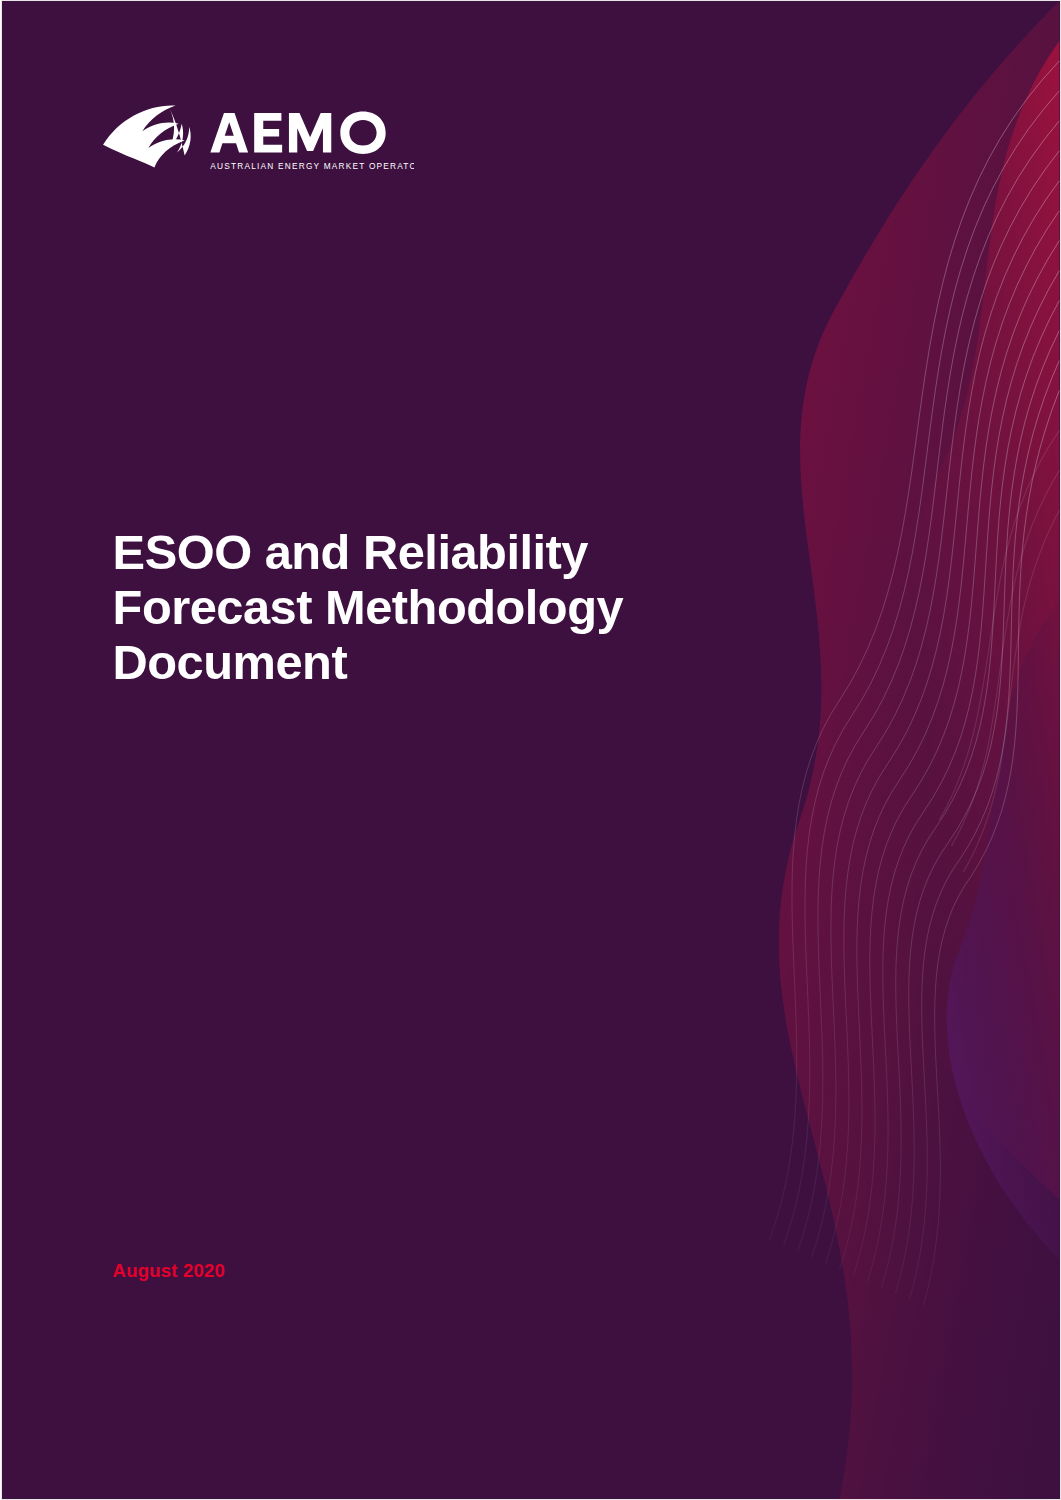AUSTRALIAN ENERGY MARKET OPERATOR
ESOO and Reliability Forecast Methodology Document
August 2020